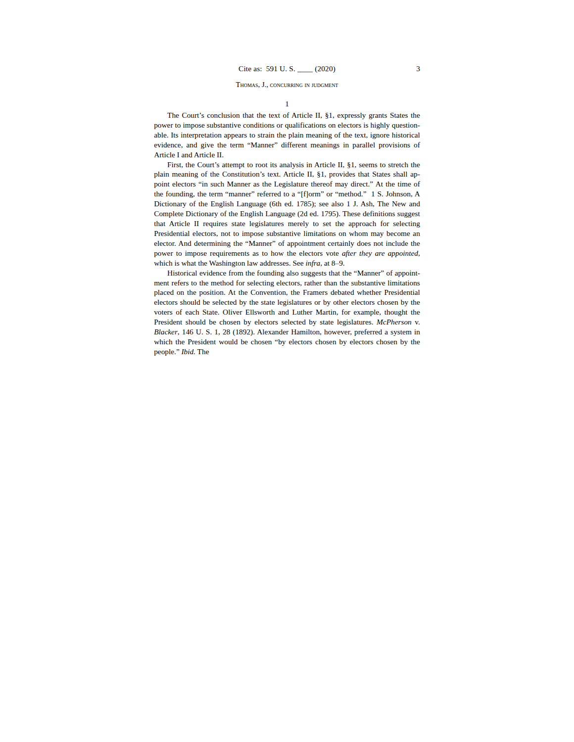Cite as: 591 U. S. ____ (2020) 3
Thomas, J., concurring in judgment
1
The Court’s conclusion that the text of Article II, §1, expressly grants States the power to impose substantive conditions or qualifications on electors is highly questionable. Its interpretation appears to strain the plain meaning of the text, ignore historical evidence, and give the term “Manner” different meanings in parallel provisions of Article I and Article II.
First, the Court’s attempt to root its analysis in Article II, §1, seems to stretch the plain meaning of the Constitution’s text. Article II, §1, provides that States shall appoint electors “in such Manner as the Legislature thereof may direct.” At the time of the founding, the term “manner” referred to a “[f]orm” or “method.” 1 S. Johnson, A Dictionary of the English Language (6th ed. 1785); see also 1 J. Ash, The New and Complete Dictionary of the English Language (2d ed. 1795). These definitions suggest that Article II requires state legislatures merely to set the approach for selecting Presidential electors, not to impose substantive limitations on whom may become an elector. And determining the “Manner” of appointment certainly does not include the power to impose requirements as to how the electors vote after they are appointed, which is what the Washington law addresses. See infra, at 8–9.
Historical evidence from the founding also suggests that the “Manner” of appointment refers to the method for selecting electors, rather than the substantive limitations placed on the position. At the Convention, the Framers debated whether Presidential electors should be selected by the state legislatures or by other electors chosen by the voters of each State. Oliver Ellsworth and Luther Martin, for example, thought the President should be chosen by electors selected by state legislatures. McPherson v. Blacker, 146 U. S. 1, 28 (1892). Alexander Hamilton, however, preferred a system in which the President would be chosen “by electors chosen by electors chosen by the people.” Ibid. The